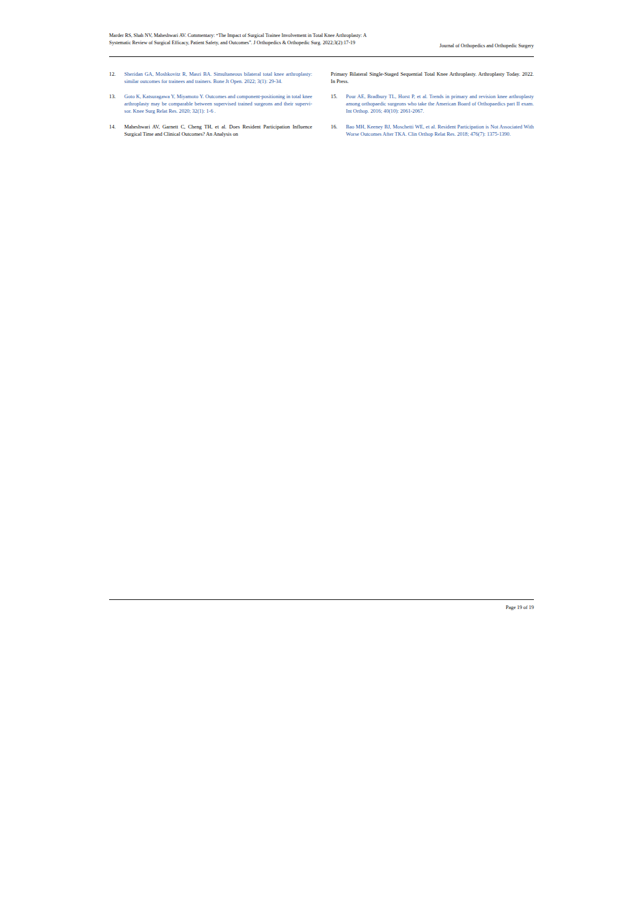Marder RS, Shah NV, Maheshwari AV. Commentary: “The Impact of Surgical Trainee Involvement in Total Knee Arthroplasty: A Systematic Review of Surgical Efficacy, Patient Safety, and Outcomes”. J Orthopedics & Orthopedic Surg. 2022;3(2):17-19
Journal of Orthopedics and Orthopedic Surgery
12. Sheridan GA, Moshkovitz R, Masri BA. Simultaneous bilateral total knee arthroplasty: similar outcomes for trainees and trainers. Bone Jt Open. 2022; 3(1): 29-34.
13. Goto K, Katsuragawa Y, Miyamoto Y. Outcomes and component-positioning in total knee arthroplasty may be comparable between supervised trained surgeons and their supervisor. Knee Surg Relat Res. 2020; 32(1): 1-6 .
14. Maheshwari AV, Garnett C, Cheng TH, et al. Does Resident Participation Influence Surgical Time and Clinical Outcomes? An Analysis on
Primary Bilateral Single-Staged Sequential Total Knee Arthroplasty. Arthroplasty Today. 2022. In Press.
15. Pour AE, Bradbury TL, Horst P, et al. Trends in primary and revision knee arthroplasty among orthopaedic surgeons who take the American Board of Orthopaedics part II exam. Int Orthop. 2016; 40(10): 2061-2067.
16. Bao MH, Keeney BJ, Moschetti WE, et al. Resident Participation is Not Associated With Worse Outcomes After TKA. Clin Orthop Relat Res. 2018; 476(7): 1375-1390.
Page 19 of 19